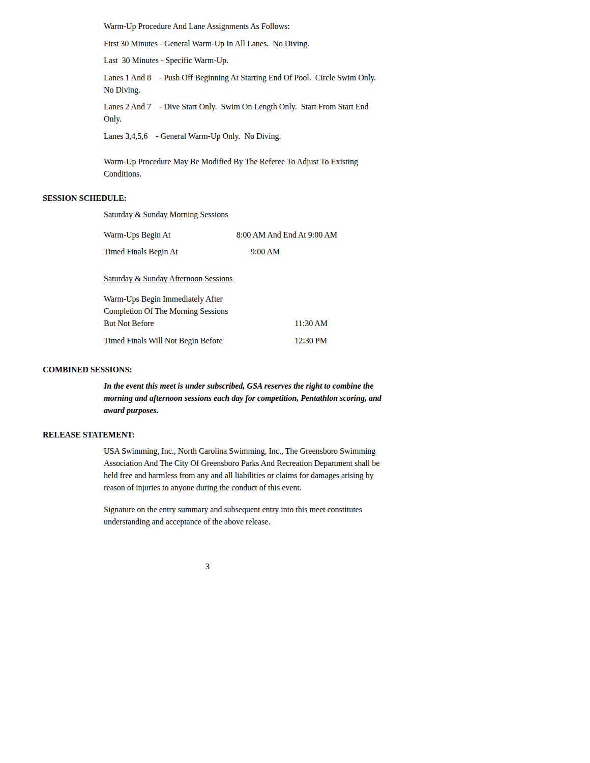Warm-Up Procedure And Lane Assignments As Follows:
First 30 Minutes - General Warm-Up In All Lanes. No Diving.
Last 30 Minutes - Specific Warm-Up.
Lanes 1 And 8 - Push Off Beginning At Starting End Of Pool. Circle Swim Only. No Diving.
Lanes 2 And 7 - Dive Start Only. Swim On Length Only. Start From Start End Only.
Lanes 3,4,5,6 - General Warm-Up Only. No Diving.
Warm-Up Procedure May Be Modified By The Referee To Adjust To Existing Conditions.
SESSION SCHEDULE:
Saturday & Sunday Morning Sessions
| Warm-Ups Begin At | 8:00 AM And End At 9:00 AM |
| Timed Finals Begin At | 9:00 AM |
Saturday & Sunday Afternoon Sessions
| Warm-Ups Begin Immediately After Completion Of The Morning Sessions But Not Before | 11:30 AM |
| Timed Finals Will Not Begin Before | 12:30 PM |
COMBINED SESSIONS:
In the event this meet is under subscribed, GSA reserves the right to combine the morning and afternoon sessions each day for competition, Pentathlon scoring, and award purposes.
RELEASE STATEMENT:
USA Swimming, Inc., North Carolina Swimming, Inc., The Greensboro Swimming Association And The City Of Greensboro Parks And Recreation Department shall be held free and harmless from any and all liabilities or claims for damages arising by reason of injuries to anyone during the conduct of this event.
Signature on the entry summary and subsequent entry into this meet constitutes understanding and acceptance of the above release.
3